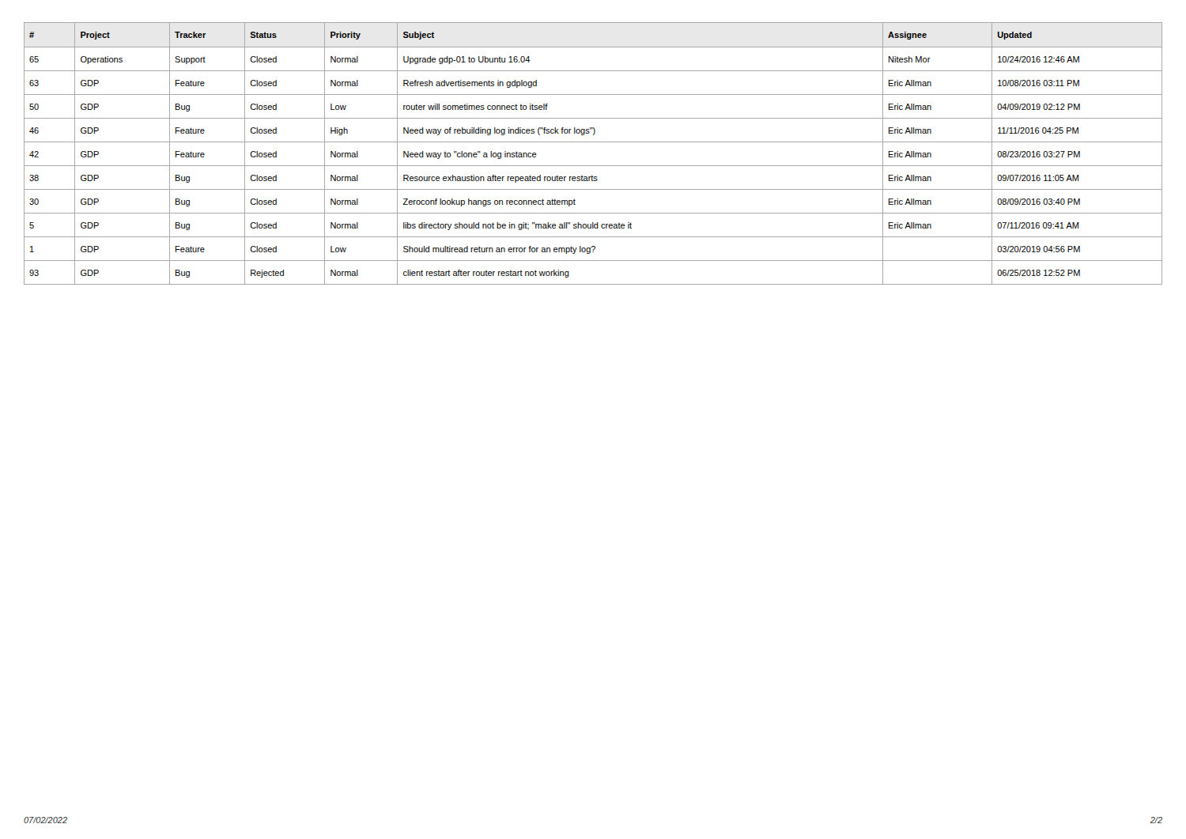| # | Project | Tracker | Status | Priority | Subject | Assignee | Updated |
| --- | --- | --- | --- | --- | --- | --- | --- |
| 65 | Operations | Support | Closed | Normal | Upgrade gdp-01 to Ubuntu 16.04 | Nitesh Mor | 10/24/2016 12:46 AM |
| 63 | GDP | Feature | Closed | Normal | Refresh advertisements in gdplogd | Eric Allman | 10/08/2016 03:11 PM |
| 50 | GDP | Bug | Closed | Low | router will sometimes connect to itself | Eric Allman | 04/09/2019 02:12 PM |
| 46 | GDP | Feature | Closed | High | Need way of rebuilding log indices ("fsck for logs") | Eric Allman | 11/11/2016 04:25 PM |
| 42 | GDP | Feature | Closed | Normal | Need way to "clone" a log instance | Eric Allman | 08/23/2016 03:27 PM |
| 38 | GDP | Bug | Closed | Normal | Resource exhaustion after repeated router restarts | Eric Allman | 09/07/2016 11:05 AM |
| 30 | GDP | Bug | Closed | Normal | Zeroconf lookup hangs on reconnect attempt | Eric Allman | 08/09/2016 03:40 PM |
| 5 | GDP | Bug | Closed | Normal | libs directory should not be in git; "make all" should create it | Eric Allman | 07/11/2016 09:41 AM |
| 1 | GDP | Feature | Closed | Low | Should multiread return an error for an empty log? | | 03/20/2019 04:56 PM |
| 93 | GDP | Bug | Rejected | Normal | client restart after router restart not working | | 06/25/2018 12:52 PM |
07/02/2022 2/2